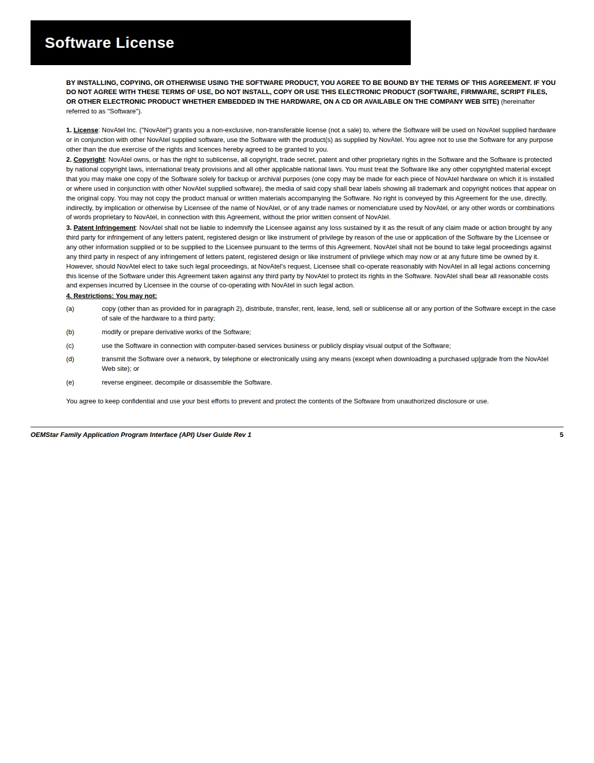Software License
BY INSTALLING, COPYING, OR OTHERWISE USING THE SOFTWARE PRODUCT, YOU AGREE TO BE BOUND BY THE TERMS OF THIS AGREEMENT. IF YOU DO NOT AGREE WITH THESE TERMS OF USE, DO NOT INSTALL, COPY OR USE THIS ELECTRONIC PRODUCT (SOFTWARE, FIRMWARE, SCRIPT FILES, OR OTHER ELECTRONIC PRODUCT WHETHER EMBEDDED IN THE HARDWARE, ON A CD OR AVAILABLE ON THE COMPANY WEB SITE) (hereinafter referred to as "Software").
1. License: NovAtel Inc. ("NovAtel") grants you a non-exclusive, non-transferable license (not a sale) to, where the Software will be used on NovAtel supplied hardware or in conjunction with other NovAtel supplied software, use the Software with the product(s) as supplied by NovAtel. You agree not to use the Software for any purpose other than the due exercise of the rights and licences hereby agreed to be granted to you.
2. Copyright: NovAtel owns, or has the right to sublicense, all copyright, trade secret, patent and other proprietary rights in the Software and the Software is protected by national copyright laws, international treaty provisions and all other applicable national laws. You must treat the Software like any other copyrighted material except that you may make one copy of the Software solely for backup or archival purposes (one copy may be made for each piece of NovAtel hardware on which it is installed or where used in conjunction with other NovAtel supplied software), the media of said copy shall bear labels showing all trademark and copyright notices that appear on the original copy. You may not copy the product manual or written materials accompanying the Software. No right is conveyed by this Agreement for the use, directly, indirectly, by implication or otherwise by Licensee of the name of NovAtel, or of any trade names or nomenclature used by NovAtel, or any other words or combinations of words proprietary to NovAtel, in connection with this Agreement, without the prior written consent of NovAtel.
3. Patent Infringement: NovAtel shall not be liable to indemnify the Licensee against any loss sustained by it as the result of any claim made or action brought by any third party for infringement of any letters patent, registered design or like instrument of privilege by reason of the use or application of the Software by the Licensee or any other information supplied or to be supplied to the Licensee pursuant to the terms of this Agreement. NovAtel shall not be bound to take legal proceedings against any third party in respect of any infringement of letters patent, registered design or like instrument of privilege which may now or at any future time be owned by it. However, should NovAtel elect to take such legal proceedings, at NovAtel's request, Licensee shall co-operate reasonably with NovAtel in all legal actions concerning this license of the Software under this Agreement taken against any third party by NovAtel to protect its rights in the Software. NovAtel shall bear all reasonable costs and expenses incurred by Licensee in the course of co-operating with NovAtel in such legal action.
4. Restrictions: You may not:
| (a) | copy (other than as provided for in paragraph 2), distribute, transfer, rent, lease, lend, sell or sublicense all or any portion of the Software except in the case of sale of the hardware to a third party; |
| (b) | modify or prepare derivative works of the Software; |
| (c) | use the Software in connection with computer-based services business or publicly display visual output of the Software; |
| (d) | transmit the Software over a network, by telephone or electronically using any means (except when downloading a purchased up[grade from the NovAtel Web site); or |
| (e) | reverse engineer, decompile or disassemble the Software. |
You agree to keep confidential and use your best efforts to prevent and protect the contents of the Software from unauthorized disclosure or use.
OEMStar Family Application Program Interface (API) User Guide Rev 1 5